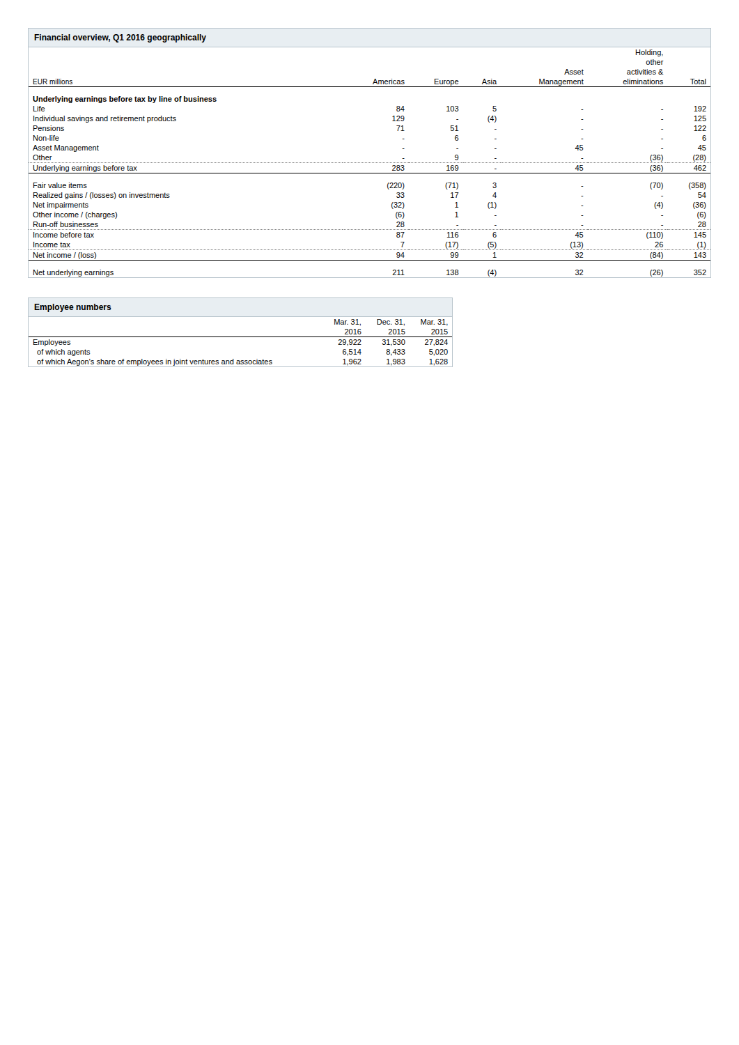Financial overview, Q1 2016 geographically
| | | | | | Holding, | |
| | | | | | other | |
| | | | | Asset | activities & | |
| EUR millions | Americas | Europe | Asia | Management | eliminations | Total |
| Underlying earnings before tax by line of business | | | | | | |
| Life | 84 | 103 | 5 | - | - | 192 |
| Individual savings and retirement products | 129 | - | (4) | - | - | 125 |
| Pensions | 71 | 51 | - | - | - | 122 |
| Non-life | - | 6 | - | - | - | 6 |
| Asset Management | - | - | - | 45 | - | 45 |
| Other | - | 9 | - | - | (36) | (28) |
| Underlying earnings before tax | 283 | 169 | - | 45 | (36) | 462 |
| Fair value items | (220) | (71) | 3 | - | (70) | (358) |
| Realized gains / (losses) on investments | 33 | 17 | 4 | - | - | 54 |
| Net impairments | (32) | 1 | (1) | - | (4) | (36) |
| Other income / (charges) | (6) | 1 | - | - | - | (6) |
| Run-off businesses | 28 | - | - | - | - | 28 |
| Income before tax | 87 | 116 | 6 | 45 | (110) | 145 |
| Income tax | 7 | (17) | (5) | (13) | 26 | (1) |
| Net income / (loss) | 94 | 99 | 1 | 32 | (84) | 143 |
| Net underlying earnings | 211 | 138 | (4) | 32 | (26) | 352 |
Employee numbers
| | Mar. 31, | Dec. 31, | Mar. 31, |
| | 2016 | 2015 | 2015 |
| Employees | 29,922 | 31,530 | 27,824 |
| of which agents | 6,514 | 8,433 | 5,020 |
| of which Aegon's share of employees in joint ventures and associates | 1,962 | 1,983 | 1,628 |